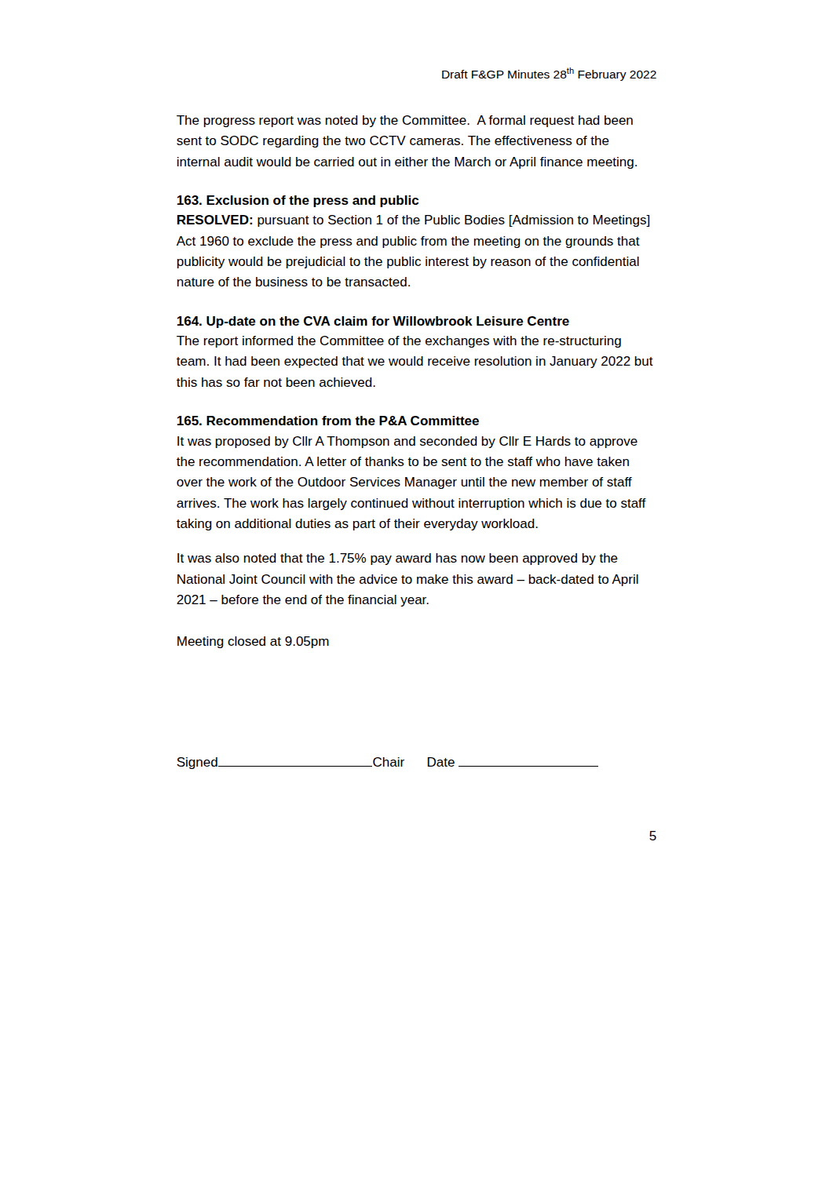Draft F&GP Minutes 28th February 2022
The progress report was noted by the Committee. A formal request had been sent to SODC regarding the two CCTV cameras. The effectiveness of the internal audit would be carried out in either the March or April finance meeting.
163. Exclusion of the press and public
RESOLVED: pursuant to Section 1 of the Public Bodies [Admission to Meetings] Act 1960 to exclude the press and public from the meeting on the grounds that publicity would be prejudicial to the public interest by reason of the confidential nature of the business to be transacted.
164. Up-date on the CVA claim for Willowbrook Leisure Centre
The report informed the Committee of the exchanges with the re-structuring team. It had been expected that we would receive resolution in January 2022 but this has so far not been achieved.
165. Recommendation from the P&A Committee
It was proposed by Cllr A Thompson and seconded by Cllr E Hards to approve the recommendation. A letter of thanks to be sent to the staff who have taken over the work of the Outdoor Services Manager until the new member of staff arrives. The work has largely continued without interruption which is due to staff taking on additional duties as part of their everyday workload.
It was also noted that the 1.75% pay award has now been approved by the National Joint Council with the advice to make this award – back-dated to April 2021 – before the end of the financial year.
Meeting closed at 9.05pm
Signed Chair Date
5